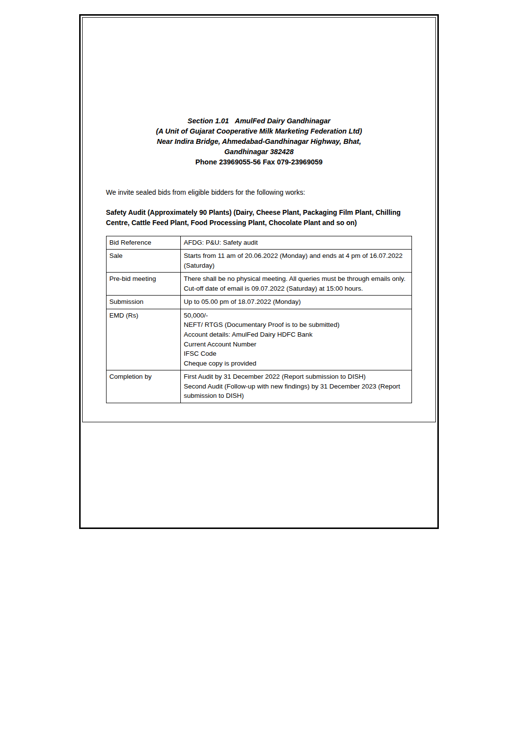Section 1.01 AmulFed Dairy Gandhinagar
(A Unit of Gujarat Cooperative Milk Marketing Federation Ltd)
Near Indira Bridge, Ahmedabad-Gandhinagar Highway, Bhat,
Gandhinagar 382428
Phone 23969055-56 Fax 079-23969059
We invite sealed bids from eligible bidders for the following works:
Safety Audit (Approximately 90 Plants) (Dairy, Cheese Plant, Packaging Film Plant, Chilling Centre, Cattle Feed Plant, Food Processing Plant, Chocolate Plant and so on)
| Bid Reference | AFDG: P&U: Safety audit |
| Sale | Starts from 11 am of 20.06.2022 (Monday) and ends at 4 pm of 16.07.2022 (Saturday) |
| Pre-bid meeting | There shall be no physical meeting. All queries must be through emails only. Cut-off date of email is 09.07.2022 (Saturday) at 15:00 hours. |
| Submission | Up to 05.00 pm of 18.07.2022 (Monday) |
| EMD (Rs) | 50,000/- NEFT/ RTGS (Documentary Proof is to be submitted) Account details: AmulFed Dairy HDFC Bank Current Account Number IFSC Code Cheque copy is provided |
| Completion by | First Audit by 31 December 2022 (Report submission to DISH) Second Audit (Follow-up with new findings) by 31 December 2023 (Report submission to DISH) |